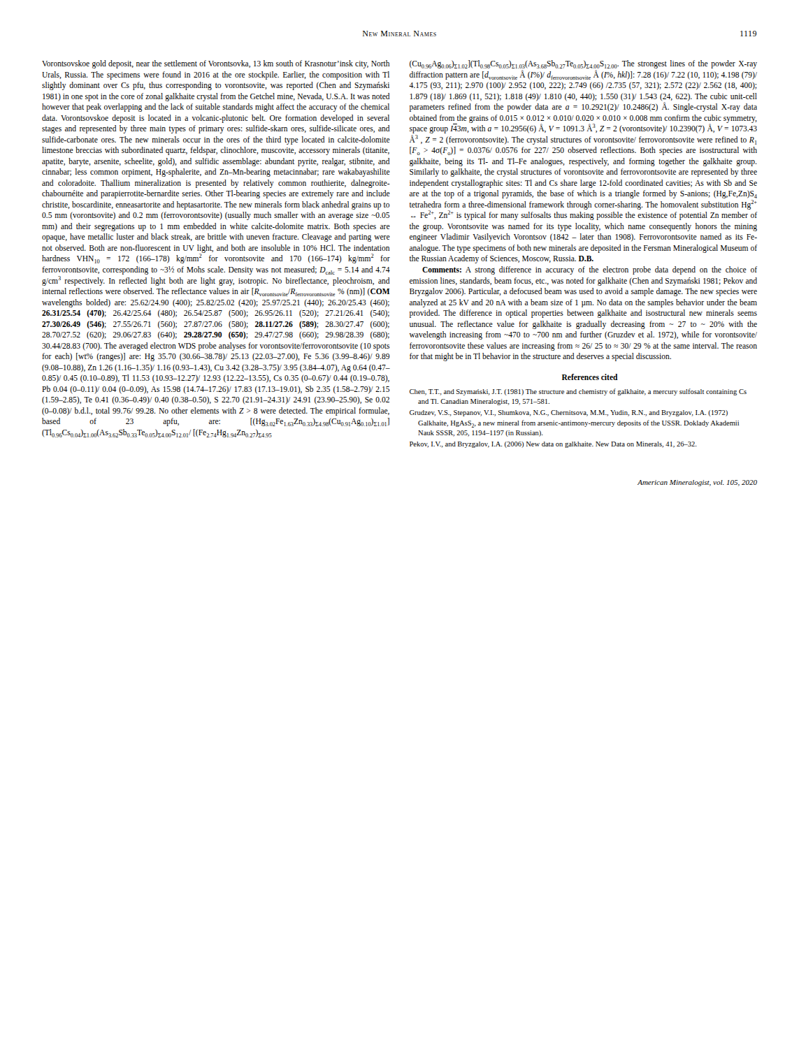New Mineral Names 1119
Vorontsovskoe gold deposit, near the settlement of Vorontsovka, 13 km south of Krasnotur’insk city, North Urals, Russia. The specimens were found in 2016 at the ore stockpile. Earlier, the composition with Tl slightly dominant over Cs pfu, thus corresponding to vorontsovite, was reported (Chen and Szymański 1981) in one spot in the core of zonal galkhaite crystal from the Getchel mine, Nevada, U.S.A. It was noted however that peak overlapping and the lack of suitable standards might affect the accuracy of the chemical data. Vorontsovskoe deposit is located in a volcanic-plutonic belt. Ore formation developed in several stages and represented by three main types of primary ores: sulfide-skarn ores, sulfide-silicate ores, and sulfide-carbonate ores. The new minerals occur in the ores of the third type located in calcite-dolomite limestone breccias with subordinated quartz, feldspar, clinochlore, muscovite, accessory minerals (titanite, apatite, baryte, arsenite, scheelite, gold), and sulfidic assemblage: abundant pyrite, realgar, stibnite, and cinnabar; less common orpiment, Hg-sphalerite, and Zn–Mn-bearing metacinnabar; rare wakabayashilite and coloradoite. Thallium mineralization is presented by relatively common routhierite, dalnegroite-chabournéite and parapierrotite-bernardite series. Other Tl-bearing species are extremely rare and include christite, boscardinite, enneasartorite and heptasartorite. The new minerals form black anhedral grains up to 0.5 mm (vorontsovite) and 0.2 mm (ferrovorontsovite) (usually much smaller with an average size ~0.05 mm) and their segregations up to 1 mm embedded in white calcite-dolomite matrix. Both species are opaque, have metallic luster and black streak, are brittle with uneven fracture. Cleavage and parting were not observed. Both are non-fluorescent in UV light, and both are insoluble in 10% HCl. The indentation hardness VHN10 = 172 (166–178) kg/mm2 for vorontsovite and 170 (166–174) kg/mm2 for ferrovorontsovite, corresponding to ~3½ of Mohs scale. Density was not measured; Dcalc = 5.14 and 4.74 g/cm3 respectively. In reflected light both are light gray, isotropic. No bireflectance, pleochroism, and internal reflections were observed. The reflectance values in air [Rvorontsovite/Rferrovorontsovite % (nm)] (COM wavelengths bolded) are: 25.62/24.90 (400); 25.82/25.02 (420); 25.97/25.21 (440); 26.20/25.43 (460); 26.31/25.54 (470); 26.42/25.64 (480); 26.54/25.87 (500); 26.95/26.11 (520); 27.21/26.41 (540); 27.30/26.49 (546); 27.55/26.71 (560); 27.87/27.06 (580); 28.11/27.26 (589); 28.30/27.47 (600); 28.70/27.52 (620); 29.06/27.83 (640); 29.28/27.90 (650); 29.47/27.98 (660); 29.98/28.39 (680); 30.44/28.83 (700). The averaged electron WDS probe analyses for vorontsovite/ferrovorontsovite (10 spots for each) [wt% (ranges)] are: Hg 35.70 (30.66–38.78)/ 25.13 (22.03–27.00), Fe 5.36 (3.99–8.46)/ 9.89 (9.08–10.88), Zn 1.26 (1.16–1.35)/ 1.16 (0.93–1.43), Cu 3.42 (3.28–3.75)/ 3.95 (3.84–4.07), Ag 0.64 (0.47–0.85)/ 0.45 (0.10–0.89), Tl 11.53 (10.93–12.27)/ 12.93 (12.22–13.55), Cs 0.35 (0–0.67)/ 0.44 (0.19–0.78), Pb 0.04 (0–0.11)/ 0.04 (0–0.09), As 15.98 (14.74–17.26)/ 17.83 (17.13–19.01), Sb 2.35 (1.58–2.79)/ 2.15 (1.59–2.85), Te 0.41 (0.36–0.49)/ 0.40 (0.38–0.50), S 22.70 (21.91–24.31)/ 24.91 (23.90–25.90), Se 0.02 (0–0.08)/ b.d.l., total 99.76/ 99.28. No other elements with Z > 8 were detected. The empirical formulae, based of 23 apfu, are: [(Hg3.02Fe1.63Zn0.33)Σ4.98(Cu0.91Ag0.10)Σ1.01] (Tl0.96Cs0.04)Σ1.00(As3.62Sb0.33Te0.05)Σ4.00S12.01/ [(Fe2.74Hg1.94Zn0.27)Σ4.95
(Cu0.96Ag0.06)Σ1.02](Tl0.98Cs0.05)Σ1.03(As3.68Sb0.27Te0.05)Σ4.00S12.00. The strongest lines of the powder X-ray diffraction pattern are [dvorontsovite Å (I%)/ dferrovorontsovite Å (I%, hkl)]: 7.28 (16)/ 7.22 (10, 110); 4.198 (79)/ 4.175 (93, 211); 2.970 (100)/ 2.952 (100, 222); 2.749 (66) /2.735 (57, 321); 2.572 (22)/ 2.562 (18, 400); 1.879 (18)/ 1.869 (11, 521); 1.818 (49)/ 1.810 (40, 440); 1.550 (31)/ 1.543 (24, 622). The cubic unit-cell parameters refined from the powder data are a = 10.2921(2)/ 10.2486(2) Å. Single-crystal X-ray data obtained from the grains of 0.015 × 0.012 × 0.010/ 0.020 × 0.010 × 0.008 mm confirm the cubic symmetry, space group I 43m, with a = 10.2956(6) Å, V = 1091.3 Å3, Z = 2 (vorontsovite)/ 10.2390(7) Å, V = 1073.43 Å3 , Z = 2 (ferrovorontsovite). The crystal structures of vorontsovite/ ferrovorontsovite were refined to R1 [Fo > 4σ(Fo)] = 0.0376/ 0.0576 for 227/ 250 observed reflections. Both species are isostructural with galkhaite, being its Tl- and Tl–Fe analogues, respectively, and forming together the galkhaite group. Similarly to galkhaite, the crystal structures of vorontsovite and ferrovorontsovite are represented by three independent crystallographic sites: Tl and Cs share large 12-fold coordinated cavities; As with Sb and Se are at the top of a trigonal pyramids, the base of which is a triangle formed by S-anions; (Hg,Fe,Zn)S4 tetrahedra form a three-dimensional framework through corner-sharing. The homovalent substitution Hg2+ ↔ Fe2+, Zn2+ is typical for many sulfosalts thus making possible the existence of potential Zn member of the group. Vorontsovite was named for its type locality, which name consequently honors the mining engineer Vladimir Vasilyevich Vorontsov (1842 – later than 1908). Ferrovorontsovite named as its Fe-analogue. The type specimens of both new minerals are deposited in the Fersman Mineralogical Museum of the Russian Academy of Sciences, Moscow, Russia. D.B.
Comments: A strong difference in accuracy of the electron probe data depend on the choice of emission lines, standards, beam focus, etc., was noted for galkhaite (Chen and Szymański 1981; Pekov and Bryzgalov 2006). Particular, a defocused beam was used to avoid a sample damage. The new species were analyzed at 25 kV and 20 nA with a beam size of 1 µm. No data on the samples behavior under the beam provided. The difference in optical properties between galkhaite and isostructural new minerals seems unusual. The reflectance value for galkhaite is gradually decreasing from ~ 27 to ~ 20% with the wavelength increasing from ~470 to ~700 nm and further (Gruzdev et al. 1972), while for vorontsovite/ ferrovorontsovite these values are increasing from ≈ 26/ 25 to ≈ 30/ 29 % at the same interval. The reason for that might be in Tl behavior in the structure and deserves a special discussion.
References cited
Chen, T.T., and Szymański, J.T. (1981) The structure and chemistry of galkhaite, a mercury sulfosalt containing Cs and Tl. Canadian Mineralogist, 19, 571–581.
Grudzev, V.S., Stepanov, V.I., Shumkova, N.G., Chernitsova, M.M., Yudin, R.N., and Bryzgalov, I.A. (1972) Galkhaite, HgAsS2, a new mineral from arsenic-antimony-mercury deposits of the USSR. Doklady Akademii Nauk SSSR, 205, 1194–1197 (in Russian).
Pekov, I.V., and Bryzgalov, I.A. (2006) New data on galkhaite. New Data on Minerals, 41, 26–32.
American Mineralogist, vol. 105, 2020